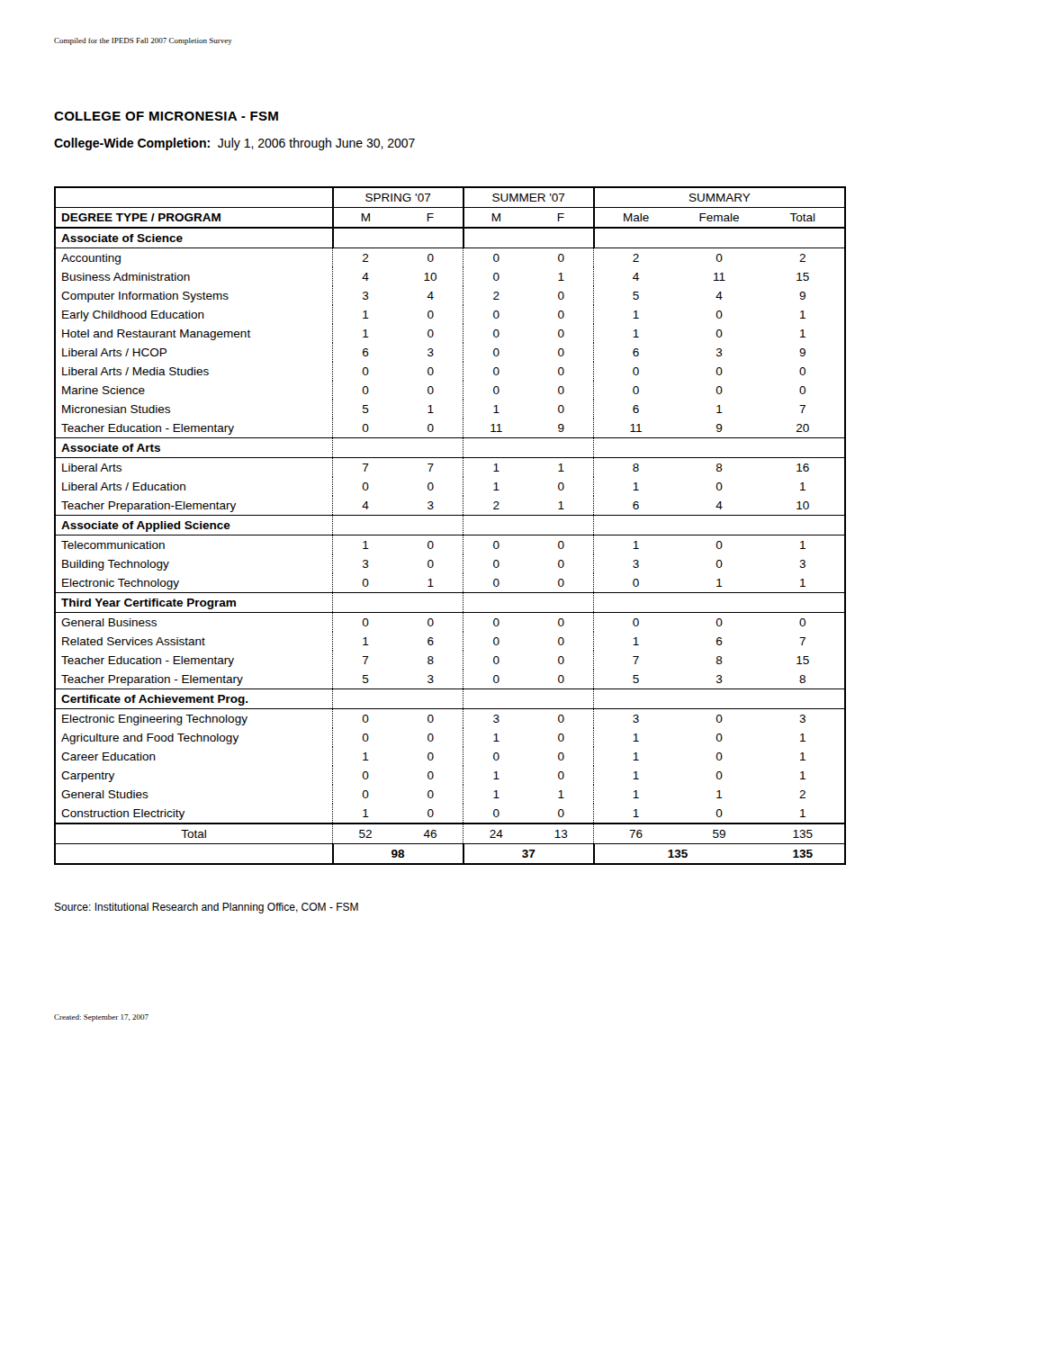Compiled for the IPEDS Fall 2007 Completion Survey
COLLEGE OF MICRONESIA - FSM
College-Wide Completion: July 1, 2006 through June 30, 2007
| | SPRING '07 | SUMMER '07 | SUMMARY |
| --- | --- | --- | --- |
| DEGREE TYPE / PROGRAM | M | F | M | F | Male | Female | Total |
| Associate of Science | | | | | | | |
| Accounting | 2 | 0 | 0 | 0 | 2 | 0 | 2 |
| Business Administration | 4 | 10 | 0 | 1 | 4 | 11 | 15 |
| Computer Information Systems | 3 | 4 | 2 | 0 | 5 | 4 | 9 |
| Early Childhood Education | 1 | 0 | 0 | 0 | 1 | 0 | 1 |
| Hotel and Restaurant Management | 1 | 0 | 0 | 0 | 1 | 0 | 1 |
| Liberal Arts / HCOP | 6 | 3 | 0 | 0 | 6 | 3 | 9 |
| Liberal Arts / Media Studies | 0 | 0 | 0 | 0 | 0 | 0 | 0 |
| Marine Science | 0 | 0 | 0 | 0 | 0 | 0 | 0 |
| Micronesian Studies | 5 | 1 | 1 | 0 | 6 | 1 | 7 |
| Teacher Education - Elementary | 0 | 0 | 11 | 9 | 11 | 9 | 20 |
| Associate of Arts | | | | | | | |
| Liberal Arts | 7 | 7 | 1 | 1 | 8 | 8 | 16 |
| Liberal Arts / Education | 0 | 0 | 1 | 0 | 1 | 0 | 1 |
| Teacher Preparation-Elementary | 4 | 3 | 2 | 1 | 6 | 4 | 10 |
| Associate of Applied Science | | | | | | | |
| Telecommunication | 1 | 0 | 0 | 0 | 1 | 0 | 1 |
| Building Technology | 3 | 0 | 0 | 0 | 3 | 0 | 3 |
| Electronic Technology | 0 | 1 | 0 | 0 | 0 | 1 | 1 |
| Third Year Certificate Program | | | | | | | |
| General Business | 0 | 0 | 0 | 0 | 0 | 0 | 0 |
| Related Services Assistant | 1 | 6 | 0 | 0 | 1 | 6 | 7 |
| Teacher Education - Elementary | 7 | 8 | 0 | 0 | 7 | 8 | 15 |
| Teacher Preparation - Elementary | 5 | 3 | 0 | 0 | 5 | 3 | 8 |
| Certificate of Achievement Prog. | | | | | | | |
| Electronic Engineering Technology | 0 | 0 | 3 | 0 | 3 | 0 | 3 |
| Agriculture and Food Technology | 0 | 0 | 1 | 0 | 1 | 0 | 1 |
| Career Education | 1 | 0 | 0 | 0 | 1 | 0 | 1 |
| Carpentry | 0 | 0 | 1 | 0 | 1 | 0 | 1 |
| General Studies | 0 | 0 | 1 | 1 | 1 | 1 | 2 |
| Construction Electricity | 1 | 0 | 0 | 0 | 1 | 0 | 1 |
| Total | 52 | 46 | 24 | 13 | 76 | 59 | 135 |
| | 98 | 37 | 135 | 135 |
Source: Institutional Research and Planning Office, COM - FSM
Created: September 17, 2007